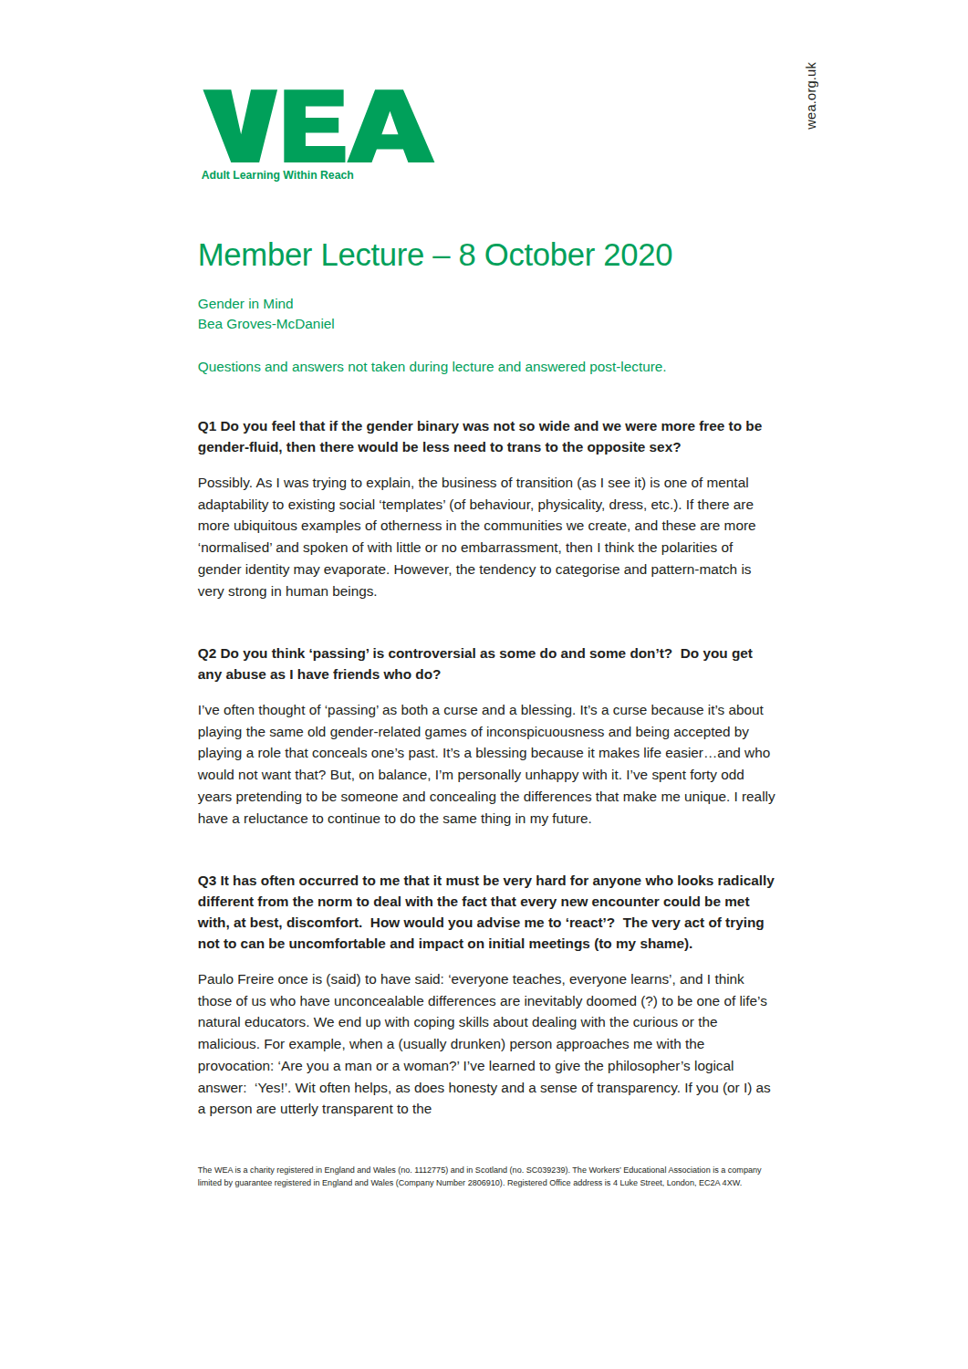wea.org.uk
Adult Learning Within Reach
Member Lecture – 8 October 2020
Gender in Mind
Bea Groves-McDaniel
Questions and answers not taken during lecture and answered post-lecture.
Q1 Do you feel that if the gender binary was not so wide and we were more free to be gender-fluid, then there would be less need to trans to the opposite sex?
Possibly. As I was trying to explain, the business of transition (as I see it) is one of mental adaptability to existing social ‘templates’ (of behaviour, physicality, dress, etc.). If there are more ubiquitous examples of otherness in the communities we create, and these are more ‘normalised’ and spoken of with little or no embarrassment, then I think the polarities of gender identity may evaporate. However, the tendency to categorise and pattern-match is very strong in human beings.
Q2 Do you think ‘passing’ is controversial as some do and some don’t? Do you get any abuse as I have friends who do?
I’ve often thought of ‘passing’ as both a curse and a blessing. It’s a curse because it’s about playing the same old gender-related games of inconspicuousness and being accepted by playing a role that conceals one’s past. It’s a blessing because it makes life easier…and who would not want that? But, on balance, I’m personally unhappy with it. I’ve spent forty odd years pretending to be someone and concealing the differences that make me unique. I really have a reluctance to continue to do the same thing in my future.
Q3 It has often occurred to me that it must be very hard for anyone who looks radically different from the norm to deal with the fact that every new encounter could be met with, at best, discomfort. How would you advise me to ‘react’? The very act of trying not to can be uncomfortable and impact on initial meetings (to my shame).
Paulo Freire once is (said) to have said: ‘everyone teaches, everyone learns’, and I think those of us who have unconcealable differences are inevitably doomed (?) to be one of life’s natural educators. We end up with coping skills about dealing with the curious or the malicious. For example, when a (usually drunken) person approaches me with the provocation: ‘Are you a man or a woman?’ I’ve learned to give the philosopher’s logical answer: ‘Yes!’. Wit often helps, as does honesty and a sense of transparency. If you (or I) as a person are utterly transparent to the
The WEA is a charity registered in England and Wales (no. 1112775) and in Scotland (no. SC039239). The Workers’ Educational Association is a company limited by guarantee registered in England and Wales (Company Number 2806910). Registered Office address is 4 Luke Street, London, EC2A 4XW.